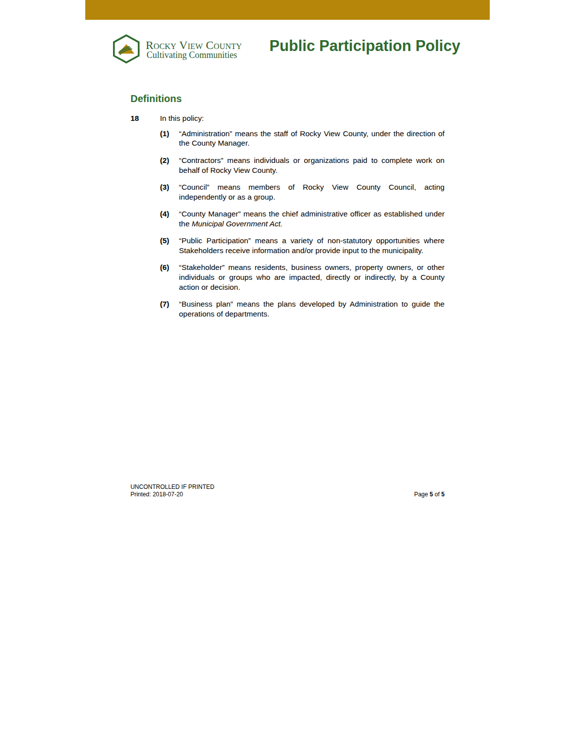Rocky View County
Cultivating Communities
Public Participation Policy
Definitions
18
In this policy:
“Administration” means the staff of Rocky View County, under the direction of the County Manager.
“Contractors” means individuals or organizations paid to complete work on behalf of Rocky View County.
“Council” means members of Rocky View County Council, acting independently or as a group.
“County Manager” means the chief administrative officer as established under the Municipal Government Act.
“Public Participation” means a variety of non-statutory opportunities where Stakeholders receive information and/or provide input to the municipality.
“Stakeholder” means residents, business owners, property owners, or other individuals or groups who are impacted, directly or indirectly, by a County action or decision.
“Business plan” means the plans developed by Administration to guide the operations of departments.
UNCONTROLLED IF PRINTED
Printed: 2018-07-20
Page 5 of 5